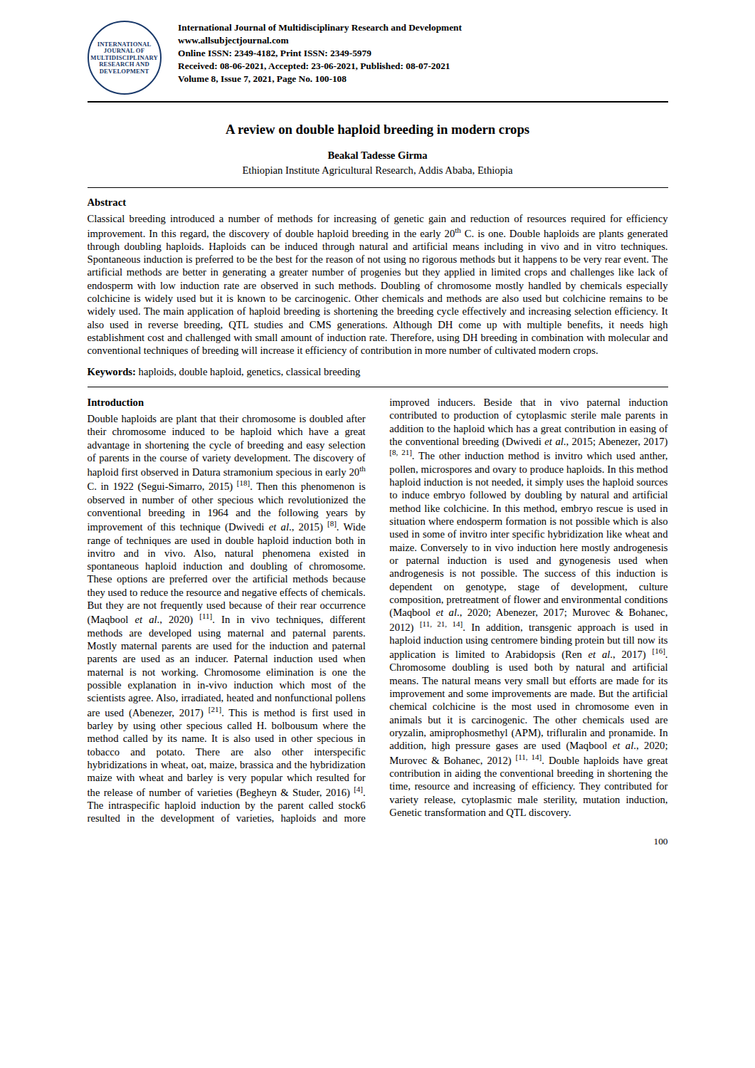International Journal of Multidisciplinary Research and Development
International Journal of Multidisciplinary Research and Development
www.allsubjectjournal.com
Online ISSN: 2349-4182, Print ISSN: 2349-5979
Received: 08-06-2021, Accepted: 23-06-2021, Published: 08-07-2021
Volume 8, Issue 7, 2021, Page No. 100-108
A review on double haploid breeding in modern crops
Beakal Tadesse Girma
Ethiopian Institute Agricultural Research, Addis Ababa, Ethiopia
Abstract
Classical breeding introduced a number of methods for increasing of genetic gain and reduction of resources required for efficiency improvement. In this regard, the discovery of double haploid breeding in the early 20th C. is one. Double haploids are plants generated through doubling haploids. Haploids can be induced through natural and artificial means including in vivo and in vitro techniques. Spontaneous induction is preferred to be the best for the reason of not using no rigorous methods but it happens to be very rear event. The artificial methods are better in generating a greater number of progenies but they applied in limited crops and challenges like lack of endosperm with low induction rate are observed in such methods. Doubling of chromosome mostly handled by chemicals especially colchicine is widely used but it is known to be carcinogenic. Other chemicals and methods are also used but colchicine remains to be widely used. The main application of haploid breeding is shortening the breeding cycle effectively and increasing selection efficiency. It also used in reverse breeding, QTL studies and CMS generations. Although DH come up with multiple benefits, it needs high establishment cost and challenged with small amount of induction rate. Therefore, using DH breeding in combination with molecular and conventional techniques of breeding will increase it efficiency of contribution in more number of cultivated modern crops.
Keywords: haploids, double haploid, genetics, classical breeding
Introduction
Double haploids are plant that their chromosome is doubled after their chromosome induced to be haploid which have a great advantage in shortening the cycle of breeding and easy selection of parents in the course of variety development. The discovery of haploid first observed in Datura stramonium specious in early 20th C. in 1922 (Segui-Simarro, 2015) [18]. Then this phenomenon is observed in number of other specious which revolutionized the conventional breeding in 1964 and the following years by improvement of this technique (Dwivedi et al., 2015) [8]. Wide range of techniques are used in double haploid induction both in invitro and in vivo. Also, natural phenomena existed in spontaneous haploid induction and doubling of chromosome. These options are preferred over the artificial methods because they used to reduce the resource and negative effects of chemicals. But they are not frequently used because of their rear occurrence (Maqbool et al., 2020) [11]. In in vivo techniques, different methods are developed using maternal and paternal parents. Mostly maternal parents are used for the induction and paternal parents are used as an inducer. Paternal induction used when maternal is not working. Chromosome elimination is one the possible explanation in in-vivo induction which most of the scientists agree. Also, irradiated, heated and nonfunctional pollens are used (Abenezer, 2017) [21]. This is method is first used in barley by using other specious called H. bolbousum where the method called by its name. It is also used in other specious in tobacco and potato. There are also other interspecific hybridizations in wheat, oat, maize, brassica and the hybridization maize with wheat and barley is very popular which resulted for the release of number of varieties (Begheyn & Studer, 2016) [4]. The intraspecific haploid induction by the parent called stock6 resulted in the development of varieties, haploids and more improved inducers. Beside that in vivo paternal induction contributed to production of cytoplasmic sterile male parents in addition to the haploid which has a great contribution in easing of the conventional breeding (Dwivedi et al., 2015; Abenezer, 2017) [8, 21]. The other induction method is invitro which used anther, pollen, microspores and ovary to produce haploids. In this method haploid induction is not needed, it simply uses the haploid sources to induce embryo followed by doubling by natural and artificial method like colchicine. In this method, embryo rescue is used in situation where endosperm formation is not possible which is also used in some of invitro inter specific hybridization like wheat and maize. Conversely to in vivo induction here mostly androgenesis or paternal induction is used and gynogenesis used when androgenesis is not possible. The success of this induction is dependent on genotype, stage of development, culture composition, pretreatment of flower and environmental conditions (Maqbool et al., 2020; Abenezer, 2017; Murovec & Bohanec, 2012) [11, 21, 14]. In addition, transgenic approach is used in haploid induction using centromere binding protein but till now its application is limited to Arabidopsis (Ren et al., 2017) [16]. Chromosome doubling is used both by natural and artificial means. The natural means very small but efforts are made for its improvement and some improvements are made. But the artificial chemical colchicine is the most used in chromosome even in animals but it is carcinogenic. The other chemicals used are oryzalin, amiprophosmethyl (APM), trifluralin and pronamide. In addition, high pressure gases are used (Maqbool et al., 2020; Murovec & Bohanec, 2012) [11, 14]. Double haploids have great contribution in aiding the conventional breeding in shortening the time, resource and increasing of efficiency. They contributed for variety release, cytoplasmic male sterility, mutation induction, Genetic transformation and QTL discovery.
100